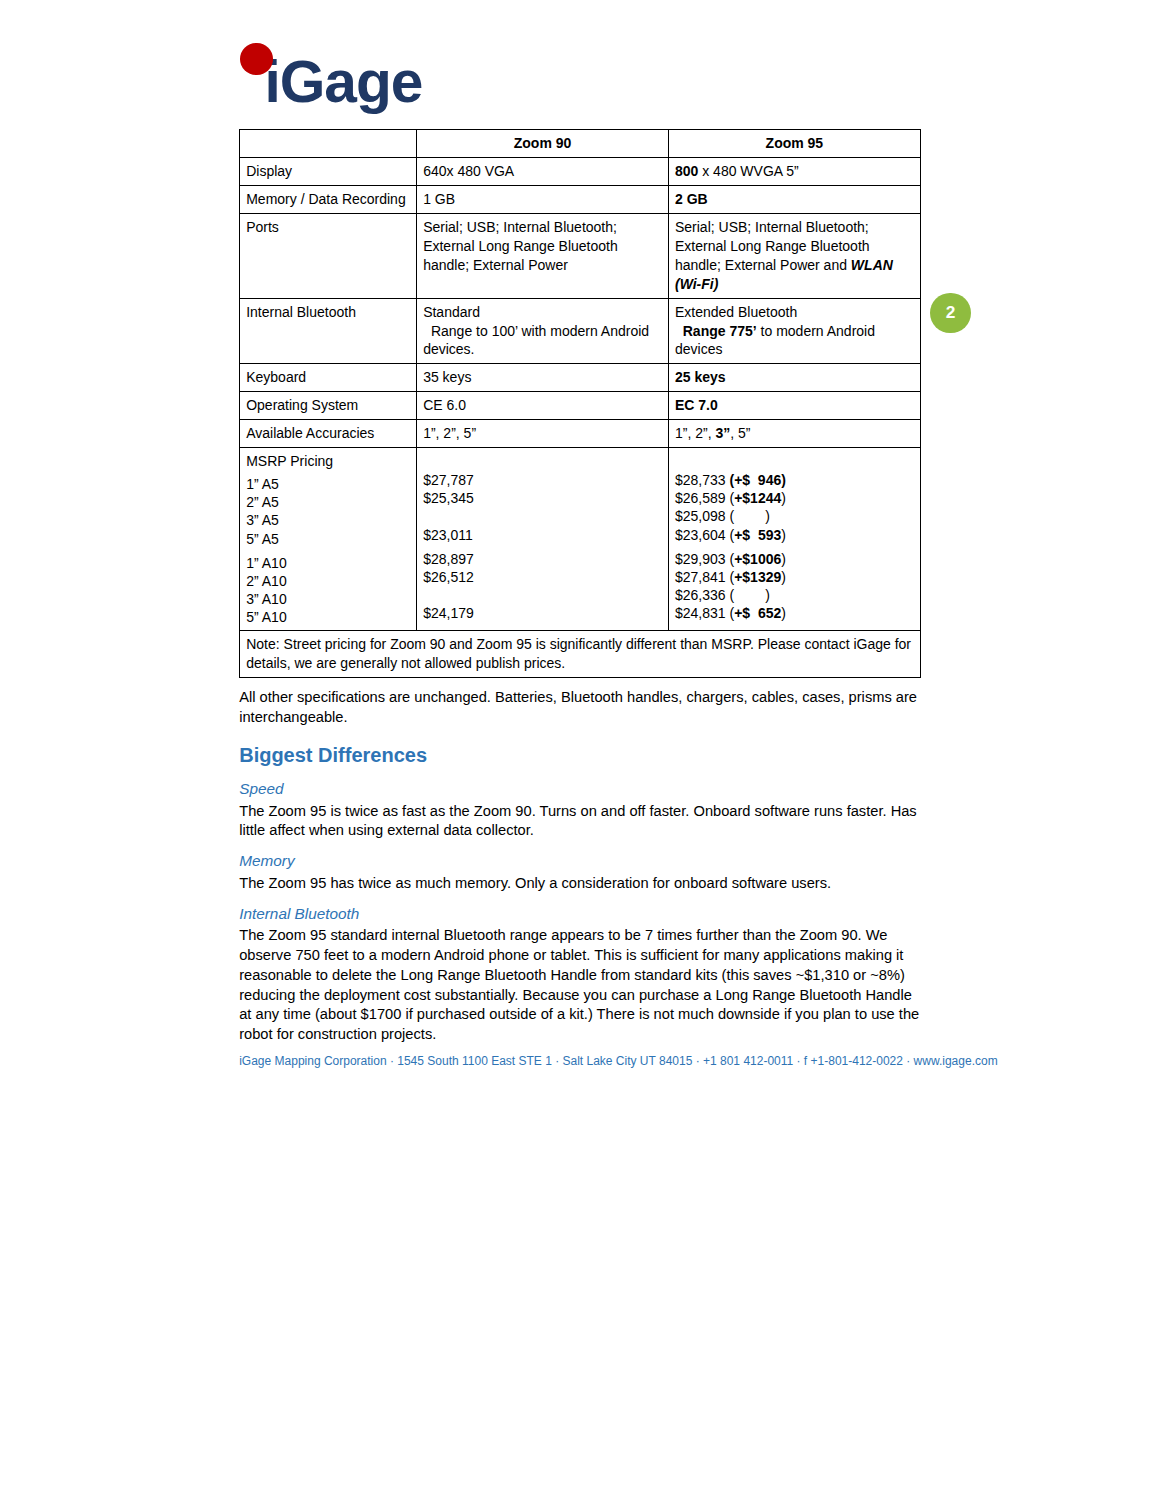iGage
2
| | Zoom 90 | Zoom 95 |
| --- | --- | --- |
| Display | 640x 480 VGA | 800 x 480 WVGA 5” |
| Memory / Data Recording | 1 GB | 2 GB |
| Ports | Serial; USB; Internal Bluetooth; External Long Range Bluetooth handle; External Power | Serial; USB; Internal Bluetooth; External Long Range Bluetooth handle; External Power and WLAN (Wi-Fi) |
| Internal Bluetooth | Standard Range to 100’ with modern Android devices. | Extended Bluetooth Range 775’ to modern Android devices |
| Keyboard | 35 keys | 25 keys |
| Operating System | CE 6.0 | EC 7.0 |
| Available Accuracies | 1”, 2”, 5” | 1”, 2”, 3” , 5” |
| MSRP Pricing / 1” A5 / / 2” A5 / / 3” A5 / / 5” A5 / / 1” A10 / / 2” A10 / / 3” A10 / / 5” A10 / | / $27,787 / / $25,345 / / $23,011 / / $28,897 / / $26,512 / / $24,179 / | / $28,733 (+$ 946) / / $26,589 ( +$1244 ) / / $25,098 ( ) / / $23,604 ( +$ 593 ) / / $29,903 ( +$1006 ) / / $27,841 ( +$1329 ) / / $26,336 ( ) / / $24,831 ( +$ 652 ) / |
| Note: Street pricing for Zoom 90 and Zoom 95 is significantly different than MSRP. Please contact iGage for details, we are generally not allowed publish prices. |
All other specifications are unchanged. Batteries, Bluetooth handles, chargers, cables, cases, prisms are interchangeable.
Biggest Differences
Speed
The Zoom 95 is twice as fast as the Zoom 90. Turns on and off faster. Onboard software runs faster. Has little affect when using external data collector.
Memory
The Zoom 95 has twice as much memory. Only a consideration for onboard software users.
Internal Bluetooth
The Zoom 95 standard internal Bluetooth range appears to be 7 times further than the Zoom 90. We observe 750 feet to a modern Android phone or tablet. This is sufficient for many applications making it reasonable to delete the Long Range Bluetooth Handle from standard kits (this saves ~$1,310 or ~8%) reducing the deployment cost substantially. Because you can purchase a Long Range Bluetooth Handle at any time (about $1700 if purchased outside of a kit.) There is not much downside if you plan to use the robot for construction projects.
iGage Mapping Corporation · 1545 South 1100 East STE 1 · Salt Lake City UT 84015 · +1 801 412-0011 · f +1-801-412-0022 · www.igage.com